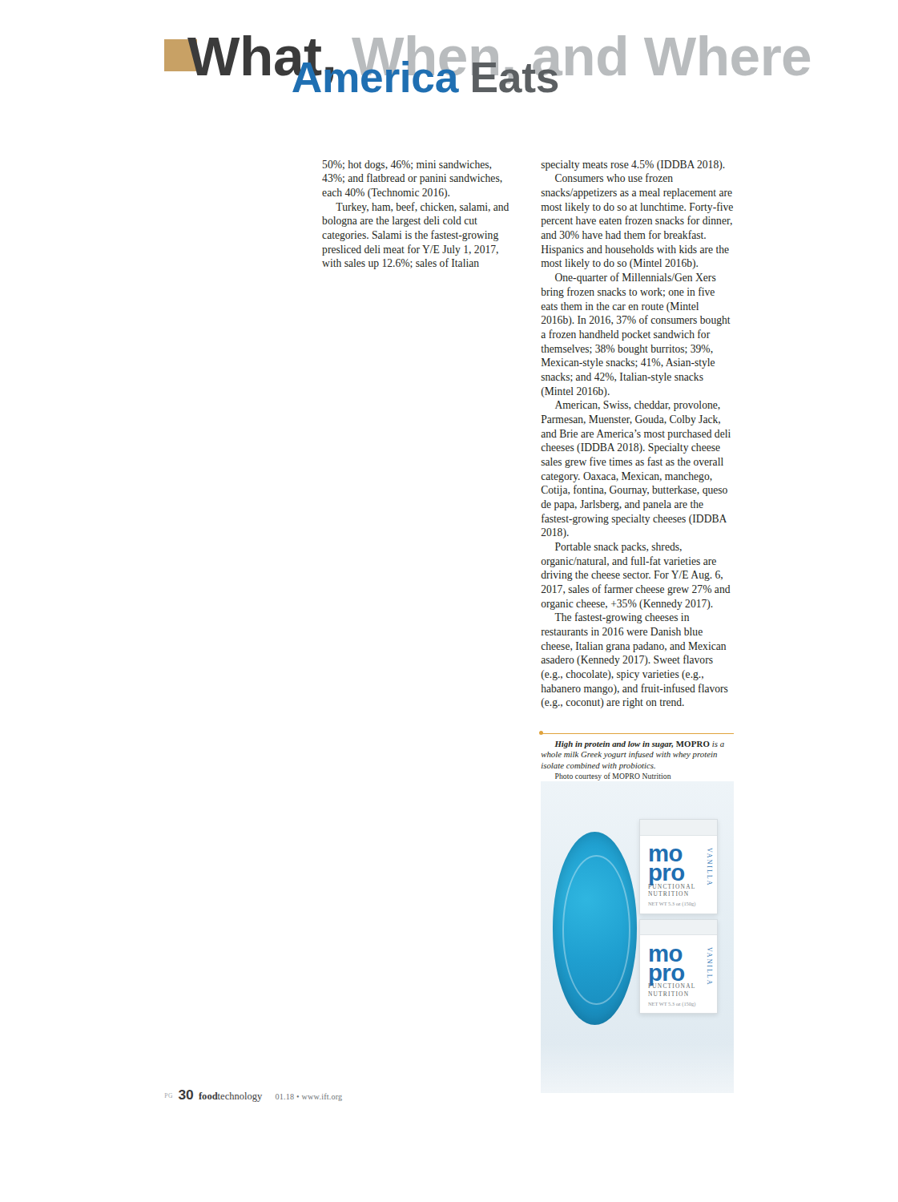What, When, and Where
America Eats
50%; hot dogs, 46%; mini sandwiches, 43%; and flatbread or panini sandwiches, each 40% (Technomic 2016).
Turkey, ham, beef, chicken, salami, and bologna are the largest deli cold cut categories. Salami is the fastest-growing presliced deli meat for Y/E July 1, 2017, with sales up 12.6%; sales of Italian
specialty meats rose 4.5% (IDDBA 2018).
Consumers who use frozen snacks/appetizers as a meal replacement are most likely to do so at lunchtime. Forty-five percent have eaten frozen snacks for dinner, and 30% have had them for breakfast. Hispanics and households with kids are the most likely to do so (Mintel 2016b).
One-quarter of Millennials/Gen Xers bring frozen snacks to work; one in five eats them in the car en route (Mintel 2016b). In 2016, 37% of consumers bought a frozen handheld pocket sandwich for themselves; 38% bought burritos; 39%, Mexican-style snacks; 41%, Asian-style snacks; and 42%, Italian-style snacks (Mintel 2016b).
American, Swiss, cheddar, provolone, Parmesan, Muenster, Gouda, Colby Jack, and Brie are America’s most purchased deli cheeses (IDDBA 2018). Specialty cheese sales grew five times as fast as the overall category. Oaxaca, Mexican, manchego, Cotija, fontina, Gournay, butterkase, queso de papa, Jarlsberg, and panela are the fastest-growing specialty cheeses (IDDBA 2018).
Portable snack packs, shreds, organic/natural, and full-fat varieties are driving the cheese sector. For Y/E Aug. 6, 2017, sales of farmer cheese grew 27% and organic cheese, +35% (Kennedy 2017).
The fastest-growing cheeses in restaurants in 2016 were Danish blue cheese, Italian grana padano, and Mexican asadero (Kennedy 2017). Sweet flavors (e.g., chocolate), spicy varieties (e.g., habanero mango), and fruit-infused flavors (e.g., coconut) are right on trend.
High in protein and low in sugar, MOPRO is a whole milk Greek yogurt infused with whey protein isolate combined with probiotics.
Photo courtesy of MOPRO Nutrition
mo
pro
Functional Nutrition
Vanilla
NET WT 5.3 oz (150g)
mo
pro
Functional Nutrition
Vanilla
NET WT 5.3 oz (150g)
PG 30 foodtechnology 01.18 • www.ift.org